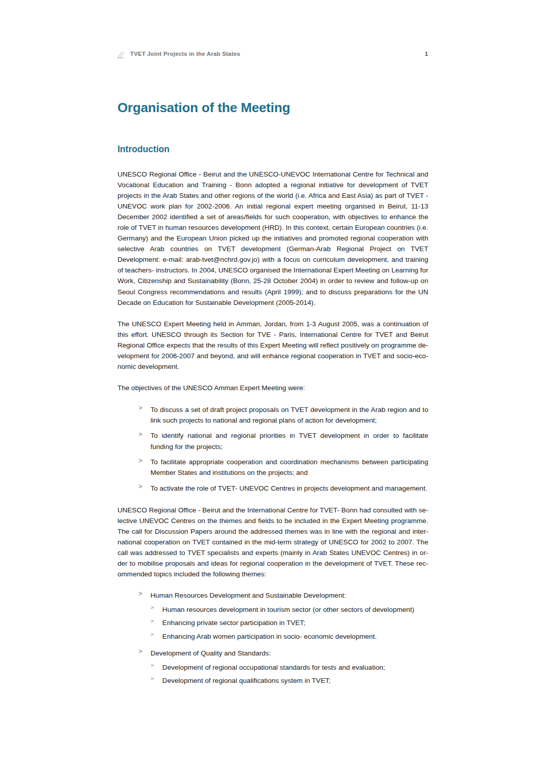TVET Joint Projects in the Arab States 1
Organisation of the Meeting
Introduction
UNESCO Regional Office - Beirut and the UNESCO-UNEVOC International Centre for Technical and Vocational Education and Training - Bonn adopted a regional initiative for development of TVET projects in the Arab States and other regions of the world (i.e. Africa and East Asia) as part of TVET - UNEVOC work plan for 2002-2006. An initial regional expert meeting organised in Beirut, 11-13 December 2002 identified a set of areas/fields for such cooperation, with objectives to enhance the role of TVET in human resources development (HRD). In this context, certain European countries (i.e. Germany) and the European Union picked up the initiatives and promoted regional cooperation with selective Arab countries on TVET development (German-Arab Regional Project on TVET Development: e-mail: arab-tvet@nchrd.gov.jo) with a focus on curriculum development, and training of teachers- instructors. In 2004, UNESCO organised the International Expert Meeting on Learning for Work, Citizenship and Sustainability (Bonn, 25-28 October 2004) in order to review and follow-up on Seoul Congress recommendations and results (April 1999); and to discuss preparations for the UN Decade on Education for Sustainable Development (2005-2014).
The UNESCO Expert Meeting held in Amman, Jordan, from 1-3 August 2005, was a continuation of this effort. UNESCO through its Section for TVE - Paris, International Centre for TVET and Beirut Regional Office expects that the results of this Expert Meeting will reflect positively on programme development for 2006-2007 and beyond, and will enhance regional cooperation in TVET and socio-economic development.
The objectives of the UNESCO Amman Expert Meeting were:
To discuss a set of draft project proposals on TVET development in the Arab region and to link such projects to national and regional plans of action for development;
To identify national and regional priorities in TVET development in order to facilitate funding for the projects;
To facilitate appropriate cooperation and coordination mechanisms between participating Member States and institutions on the projects; and
To activate the role of TVET- UNEVOC Centres in projects development and management.
UNESCO Regional Office - Beirut and the International Centre for TVET- Bonn had consulted with selective UNEVOC Centres on the themes and fields to be included in the Expert Meeting programme. The call for Discussion Papers around the addressed themes was in line with the regional and international cooperation on TVET contained in the mid-term strategy of UNESCO for 2002 to 2007. The call was addressed to TVET specialists and experts (mainly in Arab States UNEVOC Centres) in order to mobilise proposals and ideas for regional cooperation in the development of TVET. These recommended topics included the following themes:
Human Resources Development and Sustainable Development:
Human resources development in tourism sector (or other sectors of development)
Enhancing private sector participation in TVET;
Enhancing Arab women participation in socio- economic development.
Development of Quality and Standards:
Development of regional occupational standards for tests and evaluation;
Development of regional qualifications system in TVET;